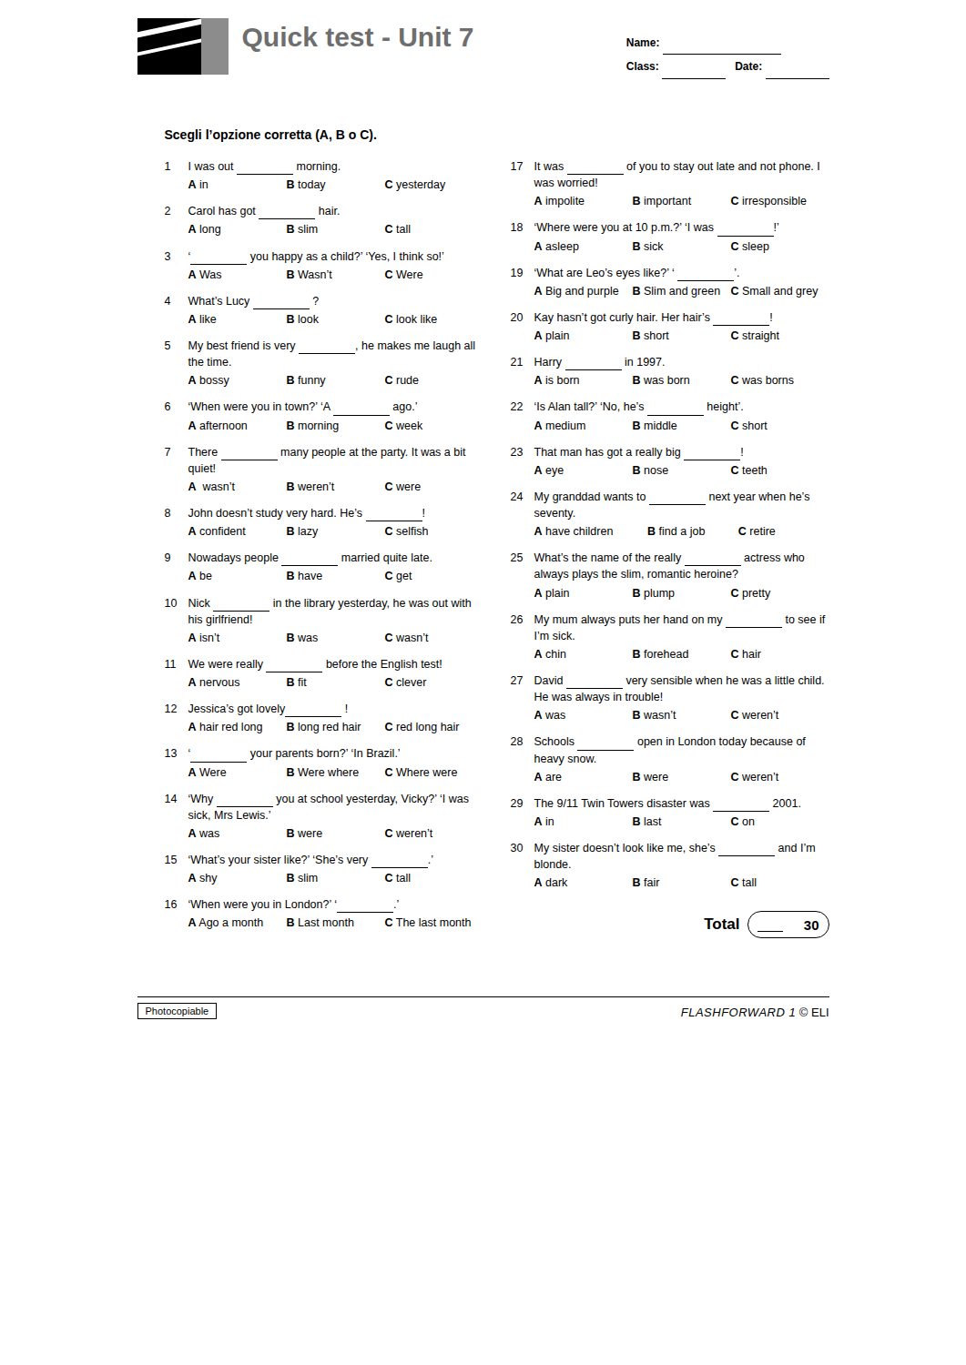Quick test - Unit 7
Name:
Class: Date:
Scegli l’opzione corretta (A, B o C).
1 I was out morning.
A in
B today
C yesterday
2 Carol has got hair.
A long
B slim
C tall
3‘ you happy as a child?’ ‘Yes, I think so!’
A Was
B Wasn’t
C Were
4 What’s Lucy ?
A like
B look
C look like
5 My best friend is very , he makes me laugh all the time.
A bossy
B funny
C rude
6‘When were you in town?’ ‘A ago.’
A afternoon
B morning
C week
7 There many people at the party. It was a bit quiet!
A wasn’t
B weren’t
C were
8 John doesn’t study very hard. He’s !
A confident
B lazy
C selfish
9 Nowadays people married quite late.
A be
B have
C get
10 Nick in the library yesterday, he was out with his girlfriend!
A isn’t
B was
C wasn’t
11 We were really before the English test!
A nervous
B fit
C clever
12 Jessica’s got lovely !
A hair red long
B long red hair
C red long hair
13‘ your parents born?’ ‘In Brazil.’
A Were
B Were where
C Where were
14‘Why you at school yesterday, Vicky?’ ‘I was sick, Mrs Lewis.’
A was
B were
C weren’t
15‘What’s your sister like?’ ‘She’s very .’
A shy
B slim
C tall
16‘When were you in London?’ ‘ .’
A Ago a month
B Last month
C The last month
17 It was of you to stay out late and not phone. I was worried!
A impolite
B important
C irresponsible
18‘Where were you at 10 p.m.?’ ‘I was !’
A asleep
B sick
C sleep
19‘What are Leo’s eyes like?’ ‘ ’.
A Big and purple
B Slim and green
C Small and grey
20 Kay hasn’t got curly hair. Her hair’s !
A plain
B short
C straight
21 Harry in 1997.
A is born
B was born
C was borns
22‘Is Alan tall?’ ‘No, he’s height’.
A medium
B middle
C short
23 That man has got a really big !
A eye
B nose
C teeth
24 My granddad wants to next year when he’s seventy.
A have children
B find a job
C retire
25 What’s the name of the really actress who always plays the slim, romantic heroine?
A plain
B plump
C pretty
26 My mum always puts her hand on my to see if I’m sick.
A chin
B forehead
C hair
27 David very sensible when he was a little child. He was always in trouble!
A was
B wasn’t
C weren’t
28 Schools open in London today because of heavy snow.
A are
B were
C weren’t
29 The 9/11 Twin Towers disaster was 2001.
A in
B last
C on
30 My sister doesn’t look like me, she’s and I’m blonde.
A dark
B fair
C tall
Total
30
Photocopiable
FLASHFORWARD 1 © ELI